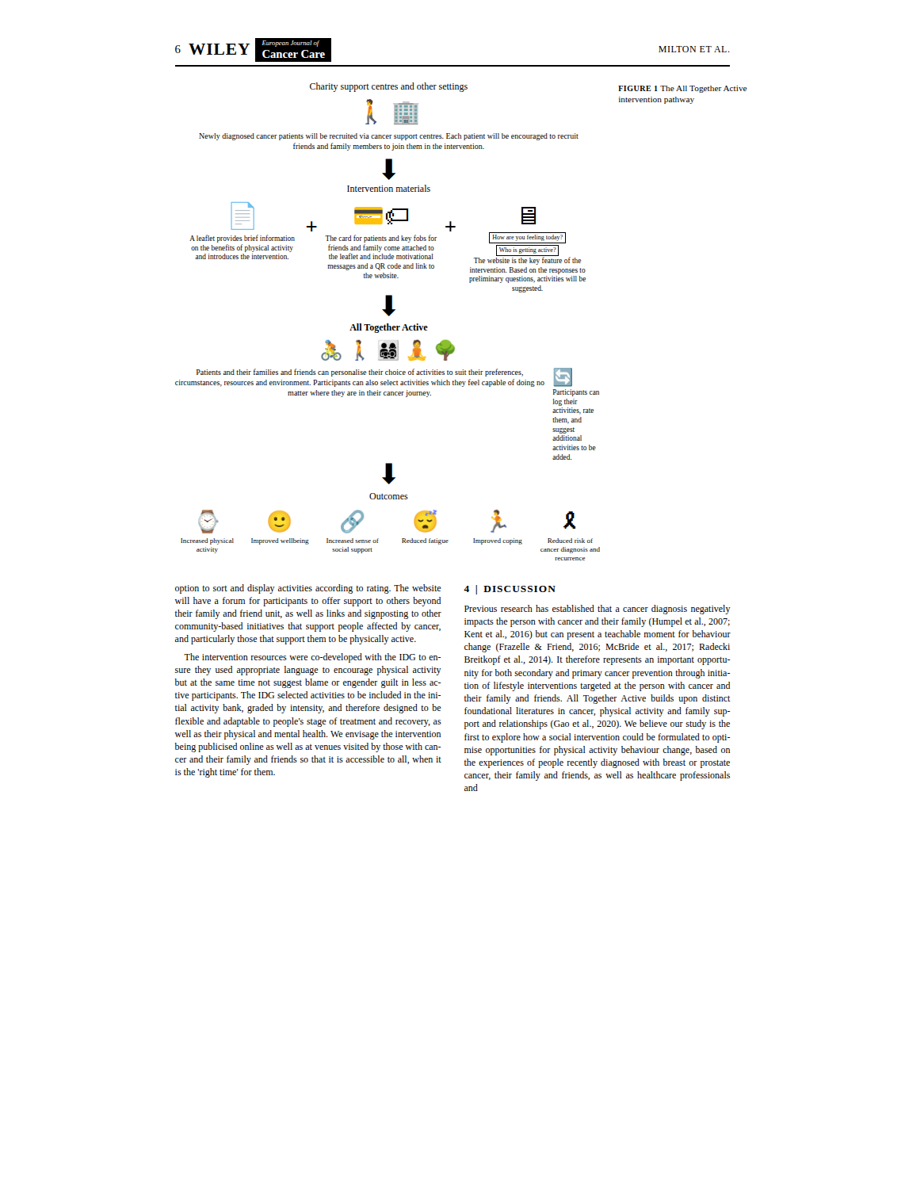6 WILEY European Journal of Cancer Care MILTON ET AL.
Charity support centres and other settings
🚶 🏢
Newly diagnosed cancer patients will be recruited via cancer support centres. Each patient will be encouraged to recruit friends and family members to join them in the intervention.
⬇
Intervention materials
📄 A leaflet provides brief information on the benefits of physical activity and introduces the intervention.
+
💳🏷 The card for patients and key fobs for friends and family come attached to the leaflet and include motivational messages and a QR code and link to the website.
+
🖥
How are you feeling today? Who is getting active?
The website is the key feature of the intervention. Based on the responses to preliminary questions, activities will be suggested.
⬇
All Together Active
🚴 🚶 👨‍👩‍👧‍👦 🧘 🌳
Patients and their families and friends can personalise their choice of activities to suit their preferences, circumstances, resources and environment. Participants can also select activities which they feel capable of doing no matter where they are in their cancer journey.
🔄
Participants can log their activities, rate them, and suggest additional activities to be added.
⬇
Outcomes
⌚Increased physical activity
🙂Improved wellbeing
🔗Increased sense of social support
😴Reduced fatigue
🏃Improved coping
🎗Reduced risk of cancer diagnosis and recurrence
FIGURE 1 The All Together Active intervention pathway
option to sort and display activities according to rating. The website will have a forum for participants to offer support to others beyond their family and friend unit, as well as links and signposting to other community-based initiatives that support people affected by cancer, and particularly those that support them to be physically active.
The intervention resources were co-developed with the IDG to ensure they used appropriate language to encourage physical activity but at the same time not suggest blame or engender guilt in less active participants. The IDG selected activities to be included in the initial activity bank, graded by intensity, and therefore designed to be flexible and adaptable to people's stage of treatment and recovery, as well as their physical and mental health. We envisage the intervention being publicised online as well as at venues visited by those with cancer and their family and friends so that it is accessible to all, when it is the 'right time' for them.
4|DISCUSSION
Previous research has established that a cancer diagnosis negatively impacts the person with cancer and their family (Humpel et al., 2007; Kent et al., 2016) but can present a teachable moment for behaviour change (Frazelle & Friend, 2016; McBride et al., 2017; Radecki Breitkopf et al., 2014). It therefore represents an important opportunity for both secondary and primary cancer prevention through initiation of lifestyle interventions targeted at the person with cancer and their family and friends. All Together Active builds upon distinct foundational literatures in cancer, physical activity and family support and relationships (Gao et al., 2020). We believe our study is the first to explore how a social intervention could be formulated to optimise opportunities for physical activity behaviour change, based on the experiences of people recently diagnosed with breast or prostate cancer, their family and friends, as well as healthcare professionals and